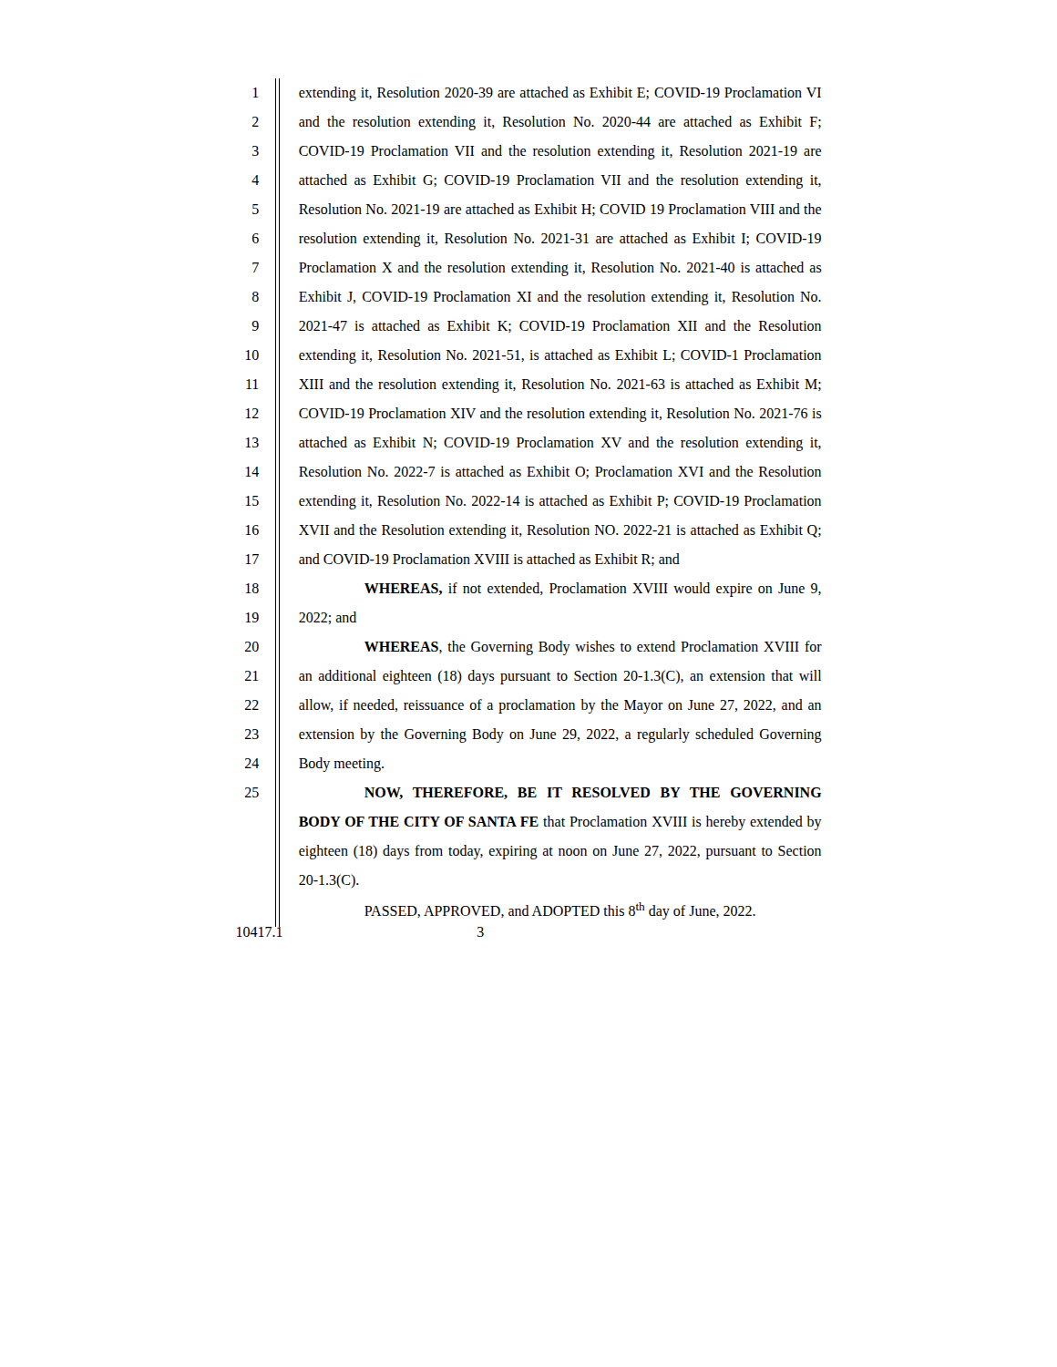1
2
3
4
5
6
7
8
9
10
11
12
13
14
15
16
17
18
19
20
21
22
23
24
25
extending it, Resolution 2020-39 are attached as Exhibit E; COVID-19 Proclamation VI and the resolution extending it, Resolution No. 2020-44 are attached as Exhibit F; COVID-19 Proclamation VII and the resolution extending it, Resolution 2021-19 are attached as Exhibit G; COVID-19 Proclamation VII and the resolution extending it, Resolution No. 2021-19 are attached as Exhibit H; COVID 19 Proclamation VIII and the resolution extending it, Resolution No. 2021-31 are attached as Exhibit I; COVID-19 Proclamation X and the resolution extending it, Resolution No. 2021-40 is attached as Exhibit J, COVID-19 Proclamation XI and the resolution extending it, Resolution No. 2021-47 is attached as Exhibit K; COVID-19 Proclamation XII and the Resolution extending it, Resolution No. 2021-51, is attached as Exhibit L; COVID-1 Proclamation XIII and the resolution extending it, Resolution No. 2021-63 is attached as Exhibit M; COVID-19 Proclamation XIV and the resolution extending it, Resolution No. 2021-76 is attached as Exhibit N; COVID-19 Proclamation XV and the resolution extending it, Resolution No. 2022-7 is attached as Exhibit O; Proclamation XVI and the Resolution extending it, Resolution No. 2022-14 is attached as Exhibit P; COVID-19 Proclamation XVII and the Resolution extending it, Resolution NO. 2022-21 is attached as Exhibit Q; and COVID-19 Proclamation XVIII is attached as Exhibit R; and
WHEREAS, if not extended, Proclamation XVIII would expire on June 9, 2022; and
WHEREAS, the Governing Body wishes to extend Proclamation XVIII for an additional eighteen (18) days pursuant to Section 20-1.3(C), an extension that will allow, if needed, reissuance of a proclamation by the Mayor on June 27, 2022, and an extension by the Governing Body on June 29, 2022, a regularly scheduled Governing Body meeting.
NOW, THEREFORE, BE IT RESOLVED BY THE GOVERNING BODY OF THE CITY OF SANTA FE that Proclamation XVIII is hereby extended by eighteen (18) days from today, expiring at noon on June 27, 2022, pursuant to Section 20-1.3(C).
PASSED, APPROVED, and ADOPTED this 8th day of June, 2022.
10417.1 3